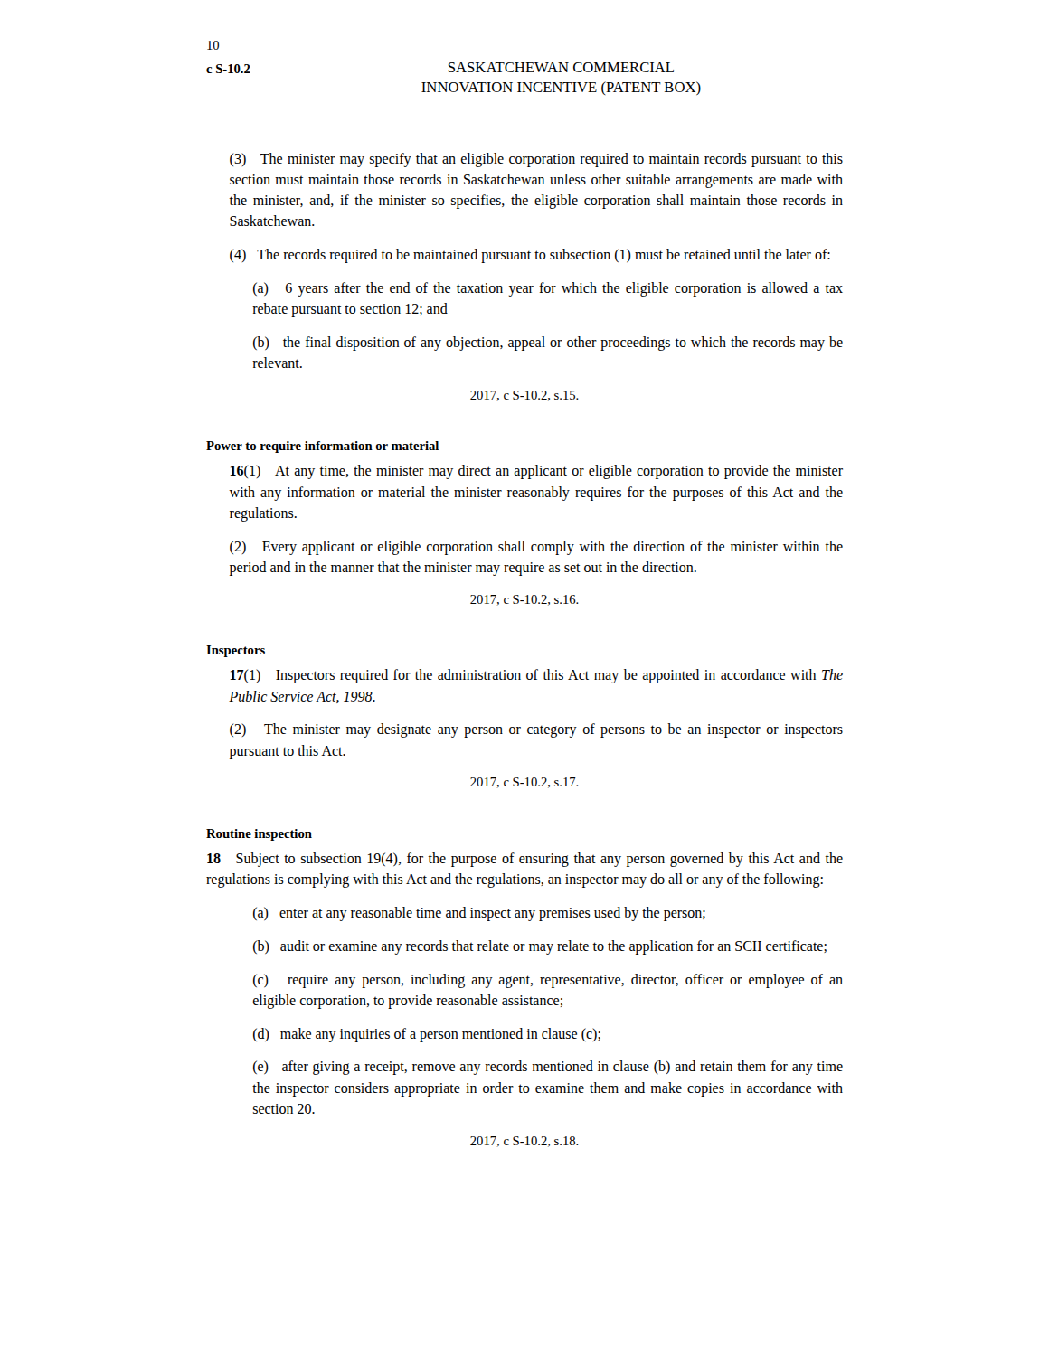10
c S-10.2
Saskatchewan Commercial Innovation Incentive (Patent Box)
(3) The minister may specify that an eligible corporation required to maintain records pursuant to this section must maintain those records in Saskatchewan unless other suitable arrangements are made with the minister, and, if the minister so specifies, the eligible corporation shall maintain those records in Saskatchewan.
(4) The records required to be maintained pursuant to subsection (1) must be retained until the later of:
(a) 6 years after the end of the taxation year for which the eligible corporation is allowed a tax rebate pursuant to section 12; and
(b) the final disposition of any objection, appeal or other proceedings to which the records may be relevant.
2017, c S-10.2, s.15.
Power to require information or material
16(1) At any time, the minister may direct an applicant or eligible corporation to provide the minister with any information or material the minister reasonably requires for the purposes of this Act and the regulations.
(2) Every applicant or eligible corporation shall comply with the direction of the minister within the period and in the manner that the minister may require as set out in the direction.
2017, c S-10.2, s.16.
Inspectors
17(1) Inspectors required for the administration of this Act may be appointed in accordance with The Public Service Act, 1998.
(2) The minister may designate any person or category of persons to be an inspector or inspectors pursuant to this Act.
2017, c S-10.2, s.17.
Routine inspection
18 Subject to subsection 19(4), for the purpose of ensuring that any person governed by this Act and the regulations is complying with this Act and the regulations, an inspector may do all or any of the following:
(a) enter at any reasonable time and inspect any premises used by the person;
(b) audit or examine any records that relate or may relate to the application for an SCII certificate;
(c) require any person, including any agent, representative, director, officer or employee of an eligible corporation, to provide reasonable assistance;
(d) make any inquiries of a person mentioned in clause (c);
(e) after giving a receipt, remove any records mentioned in clause (b) and retain them for any time the inspector considers appropriate in order to examine them and make copies in accordance with section 20.
2017, c S-10.2, s.18.